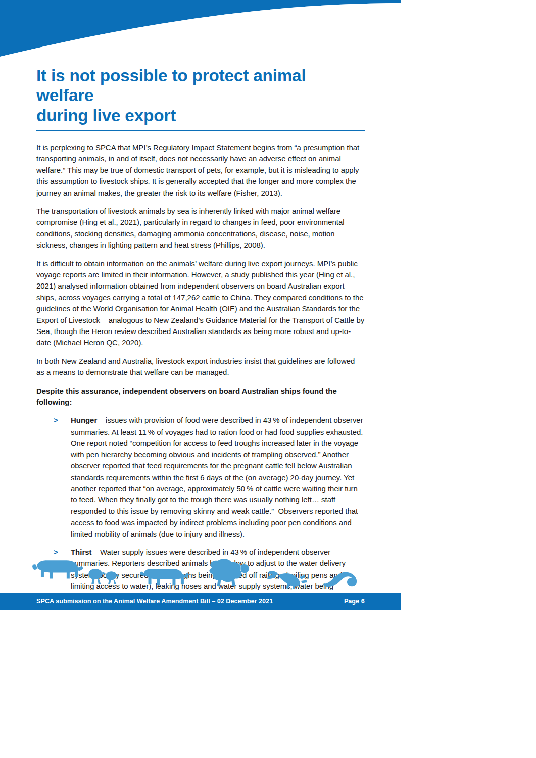It is not possible to protect animal welfare
during live export
It is perplexing to SPCA that MPI’s Regulatory Impact Statement begins from “a presumption that transporting animals, in and of itself, does not necessarily have an adverse effect on animal welfare.” This may be true of domestic transport of pets, for example, but it is misleading to apply this assumption to livestock ships. It is generally accepted that the longer and more complex the journey an animal makes, the greater the risk to its welfare (Fisher, 2013).
The transportation of livestock animals by sea is inherently linked with major animal welfare compromise (Hing et al., 2021), particularly in regard to changes in feed, poor environmental conditions, stocking densities, damaging ammonia concentrations, disease, noise, motion sickness, changes in lighting pattern and heat stress (Phillips, 2008).
It is difficult to obtain information on the animals’ welfare during live export journeys. MPI’s public voyage reports are limited in their information. However, a study published this year (Hing et al., 2021) analysed information obtained from independent observers on board Australian export ships, across voyages carrying a total of 147,262 cattle to China. They compared conditions to the guidelines of the World Organisation for Animal Health (OIE) and the Australian Standards for the Export of Livestock – analogous to New Zealand’s Guidance Material for the Transport of Cattle by Sea, though the Heron review described Australian standards as being more robust and up-to-date (Michael Heron QC, 2020).
In both New Zealand and Australia, livestock export industries insist that guidelines are followed as a means to demonstrate that welfare can be managed.
Despite this assurance, independent observers on board Australian ships found the following:
Hunger – issues with provision of food were described in 43 % of independent observer summaries. At least 11 % of voyages had to ration food or had food supplies exhausted. One report noted “competition for access to feed troughs increased later in the voyage with pen hierarchy becoming obvious and incidents of trampling observed.” Another observer reported that feed requirements for the pregnant cattle fell below Australian standards requirements within the first 6 days of the (on average) 20-day journey. Yet another reported that “on average, approximately 50 % of cattle were waiting their turn to feed. When they finally got to the trough there was usually nothing left… staff responded to this issue by removing skinny and weak cattle.” Observers reported that access to food was impacted by indirect problems including poor pen conditions and limited mobility of animals (due to injury and illness).
Thirst – Water supply issues were described in 43 % of independent observer summaries. Reporters described animals being slow to adjust to the water delivery system, poorly secured water troughs being knocked off railings (soiling pens and limiting access to water), leaking hoses and water supply systems, water being contaminated by faeces, and several
SPCA submission on the Animal Welfare Amendment Bill – 02 December 2021 Page 6